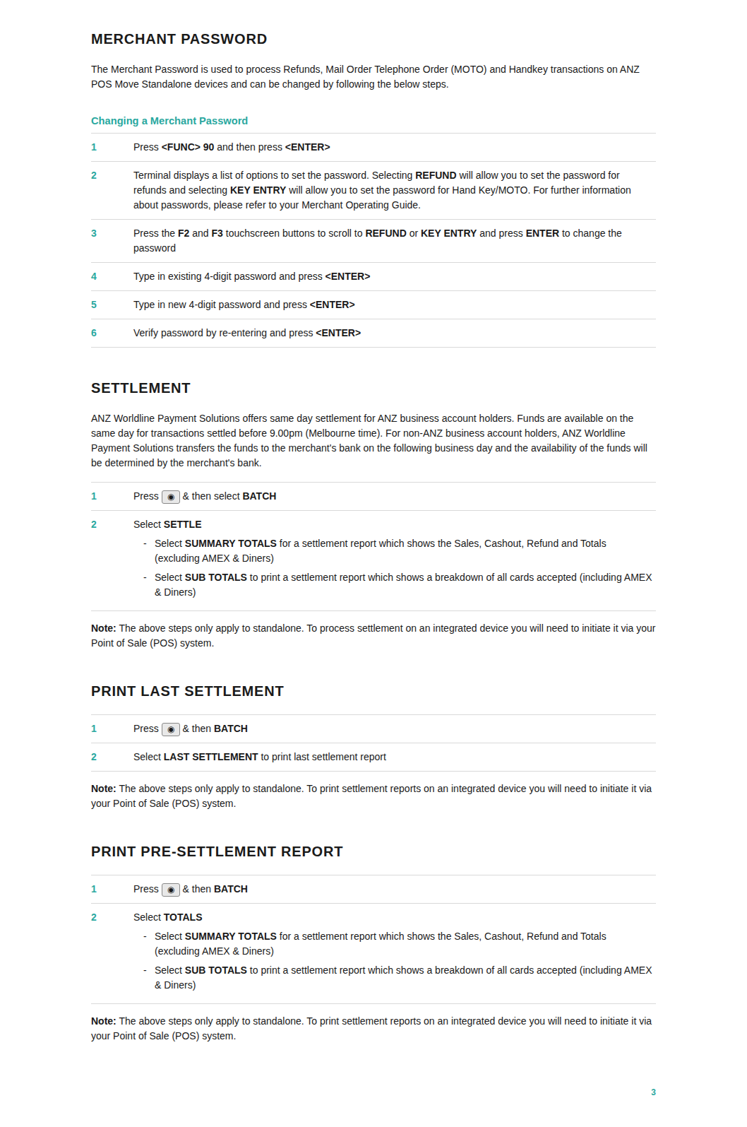MERCHANT PASSWORD
The Merchant Password is used to process Refunds, Mail Order Telephone Order (MOTO) and Handkey transactions on ANZ POS Move Standalone devices and can be changed by following the below steps.
Changing a Merchant Password
| 1 | Press <FUNC> 90 and then press <ENTER> |
| 2 | Terminal displays a list of options to set the password. Selecting REFUND will allow you to set the password for refunds and selecting KEY ENTRY will allow you to set the password for Hand Key/MOTO. For further information about passwords, please refer to your Merchant Operating Guide. |
| 3 | Press the F2 and F3 touchscreen buttons to scroll to REFUND or KEY ENTRY and press ENTER to change the password |
| 4 | Type in existing 4-digit password and press <ENTER> |
| 5 | Type in new 4-digit password and press <ENTER> |
| 6 | Verify password by re-entering and press <ENTER> |
SETTLEMENT
ANZ Worldline Payment Solutions offers same day settlement for ANZ business account holders. Funds are available on the same day for transactions settled before 9.00pm (Melbourne time). For non-ANZ business account holders, ANZ Worldline Payment Solutions transfers the funds to the merchant's bank on the following business day and the availability of the funds will be determined by the merchant's bank.
| 1 | Press ◉ & then select BATCH |
| 2 | Select SETTLE Select SUMMARY TOTALS for a settlement report which shows the Sales, Cashout, Refund and Totals (excluding AMEX & Diners) Select SUB TOTALS to print a settlement report which shows a breakdown of all cards accepted (including AMEX & Diners) |
Note: The above steps only apply to standalone. To process settlement on an integrated device you will need to initiate it via your Point of Sale (POS) system.
PRINT LAST SETTLEMENT
| 1 | Press ◉ & then BATCH |
| 2 | Select LAST SETTLEMENT to print last settlement report |
Note: The above steps only apply to standalone. To print settlement reports on an integrated device you will need to initiate it via your Point of Sale (POS) system.
PRINT PRE-SETTLEMENT REPORT
| 1 | Press ◉ & then BATCH |
| 2 | Select TOTALS Select SUMMARY TOTALS for a settlement report which shows the Sales, Cashout, Refund and Totals (excluding AMEX & Diners) Select SUB TOTALS to print a settlement report which shows a breakdown of all cards accepted (including AMEX & Diners) |
Note: The above steps only apply to standalone. To print settlement reports on an integrated device you will need to initiate it via your Point of Sale (POS) system.
3